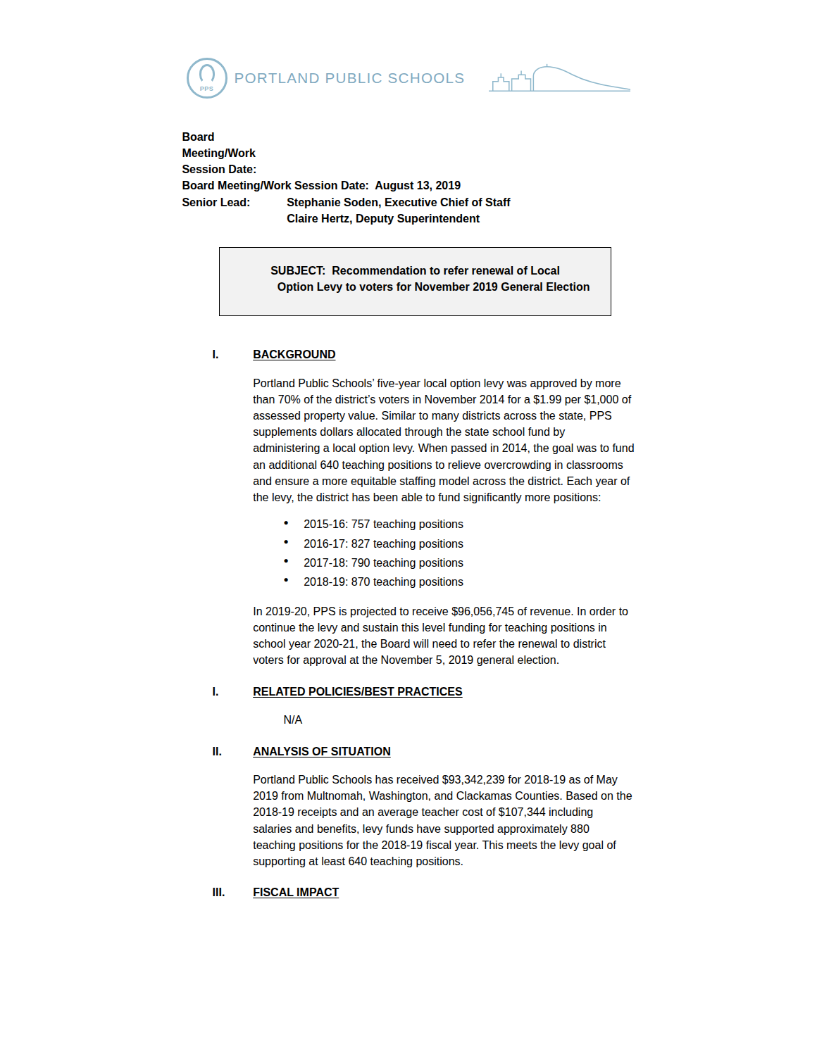PORTLAND PUBLIC SCHOOLS
Board Meeting/Work Session Date:
Board Meeting/Work Session Date: August 13, 2019
Senior Lead:
Stephanie Soden, Executive Chief of Staff
Claire Hertz, Deputy Superintendent
SUBJECT: Recommendation to refer renewal of Local Option Levy to voters for November 2019 General Election
I. BACKGROUND
Portland Public Schools’ five-year local option levy was approved by more than 70% of the district’s voters in November 2014 for a $1.99 per $1,000 of assessed property value. Similar to many districts across the state, PPS supplements dollars allocated through the state school fund by administering a local option levy. When passed in 2014, the goal was to fund an additional 640 teaching positions to relieve overcrowding in classrooms and ensure a more equitable staffing model across the district. Each year of the levy, the district has been able to fund significantly more positions:
2015-16: 757 teaching positions
2016-17: 827 teaching positions
2017-18: 790 teaching positions
2018-19: 870 teaching positions
In 2019-20, PPS is projected to receive $96,056,745 of revenue. In order to continue the levy and sustain this level funding for teaching positions in school year 2020-21, the Board will need to refer the renewal to district voters for approval at the November 5, 2019 general election.
I. RELATED POLICIES/BEST PRACTICES
N/A
II. ANALYSIS OF SITUATION
Portland Public Schools has received $93,342,239 for 2018-19 as of May 2019 from Multnomah, Washington, and Clackamas Counties. Based on the 2018-19 receipts and an average teacher cost of $107,344 including salaries and benefits, levy funds have supported approximately 880 teaching positions for the 2018-19 fiscal year. This meets the levy goal of supporting at least 640 teaching positions.
III. FISCAL IMPACT